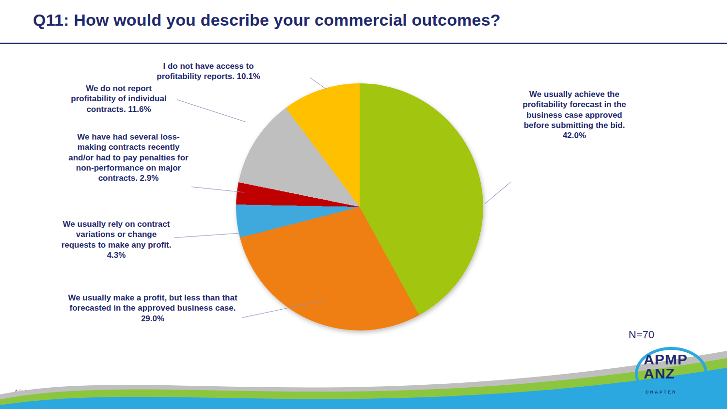Q11: How would you describe your commercial outcomes?
I do not have access to profitability reports. 10.1%
We do not report profitability of individual contracts. 11.6%
We have had several loss-making contracts recently and/or had to pay penalties for non-performance on major contracts. 2.9%
We usually rely on contract variations or change requests to make any profit. 4.3%
We usually make a profit, but less than that forecasted in the approved business case. 29.0%
We usually achieve the profitability forecast in the business case approved before submitting the bid. 42.0%
N=70
ASIA-PACIFIC CONFERENCE 2016
17
APMP
ANZ
CHAPTER